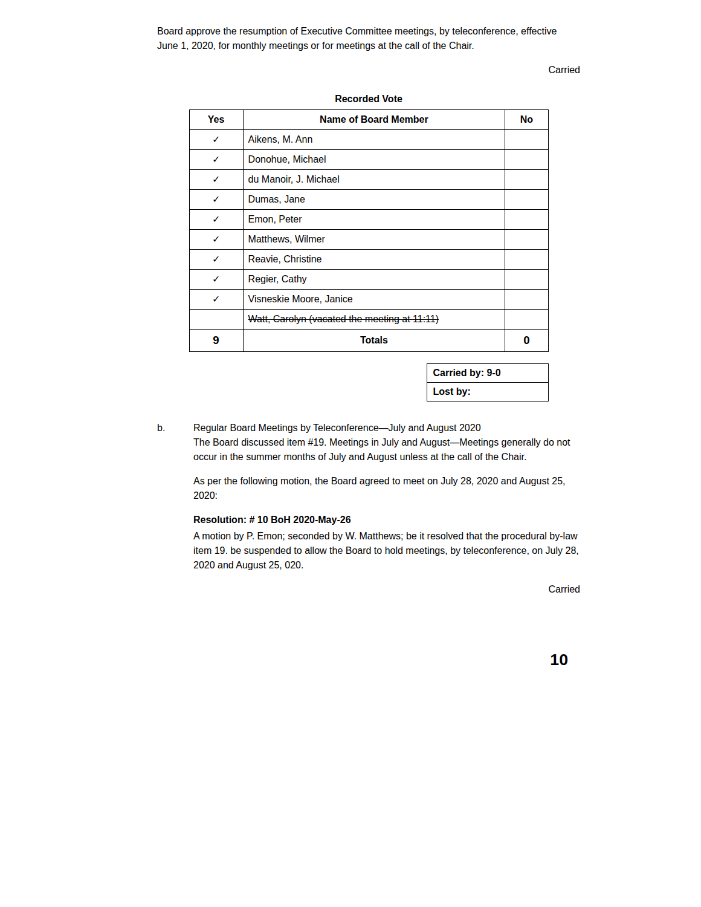Board approve the resumption of Executive Committee meetings, by teleconference, effective June 1, 2020, for monthly meetings or for meetings at the call of the Chair.
Carried
Recorded Vote
| Yes | Name of Board Member | No |
| --- | --- | --- |
| ✓ | Aikens, M. Ann | |
| ✓ | Donohue, Michael | |
| ✓ | du Manoir, J. Michael | |
| ✓ | Dumas, Jane | |
| ✓ | Emon, Peter | |
| ✓ | Matthews, Wilmer | |
| ✓ | Reavie, Christine | |
| ✓ | Regier, Cathy | |
| ✓ | Visneskie Moore, Janice | |
| | Watt, Carolyn (vacated the meeting at 11:11) | |
| 9 | Totals | 0 |
| Carried by: 9-0 |
| Lost by: |
b.
Regular Board Meetings by Teleconference—July and August 2020
The Board discussed item #19. Meetings in July and August—Meetings generally do not occur in the summer months of July and August unless at the call of the Chair.
As per the following motion, the Board agreed to meet on July 28, 2020 and August 25, 2020:
Resolution: # 10 BoH 2020-May-26
A motion by P. Emon; seconded by W. Matthews; be it resolved that the procedural by-law item 19. be suspended to allow the Board to hold meetings, by teleconference, on July 28, 2020 and August 25, 020.
Carried
10